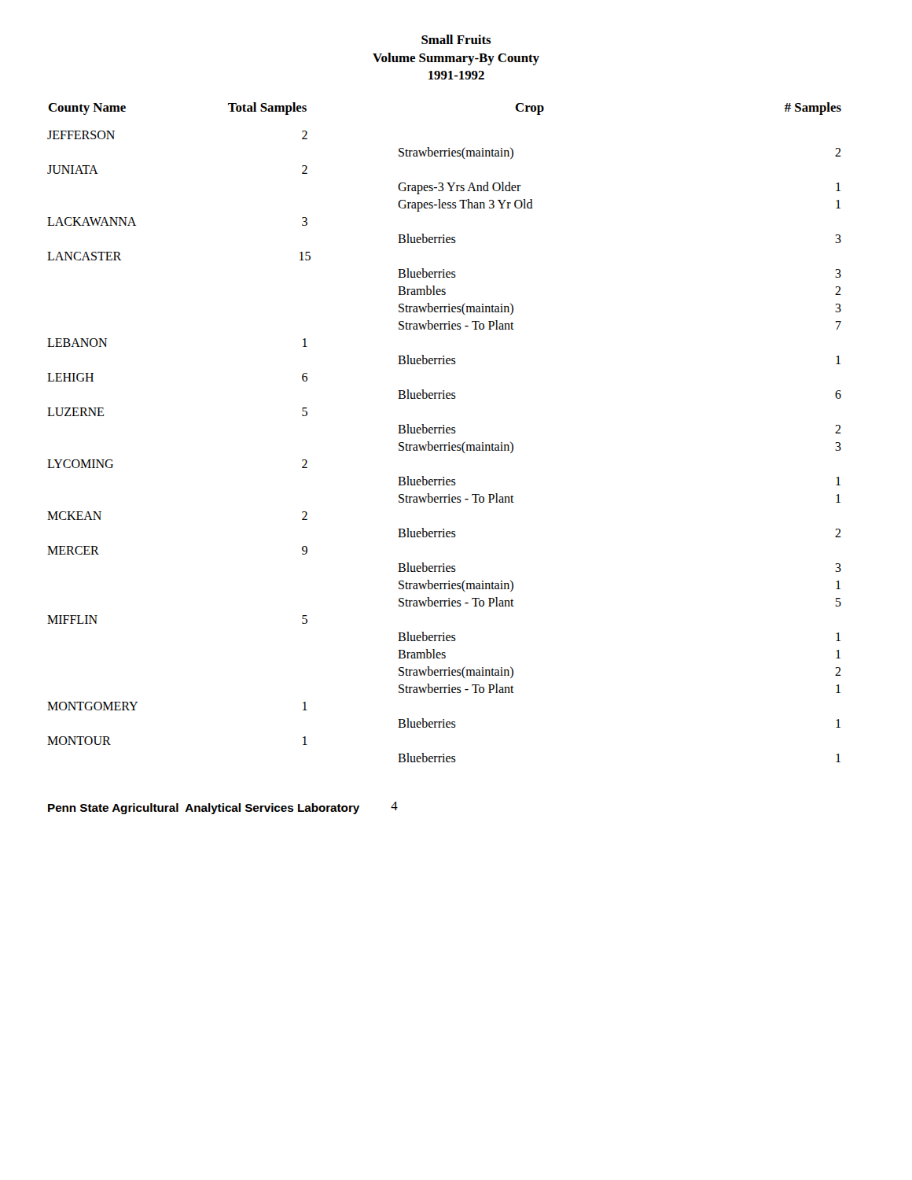Small Fruits
Volume Summary-By County
1991-1992
| County Name | Total Samples | Crop | # Samples |
| --- | --- | --- | --- |
| JEFFERSON | 2 | | |
| | | Strawberries(maintain) | 2 |
| JUNIATA | 2 | | |
| | | Grapes-3 Yrs And Older | 1 |
| | | Grapes-less Than 3 Yr Old | 1 |
| LACKAWANNA | 3 | | |
| | | Blueberries | 3 |
| LANCASTER | 15 | | |
| | | Blueberries | 3 |
| | | Brambles | 2 |
| | | Strawberries(maintain) | 3 |
| | | Strawberries - To Plant | 7 |
| LEBANON | 1 | | |
| | | Blueberries | 1 |
| LEHIGH | 6 | | |
| | | Blueberries | 6 |
| LUZERNE | 5 | | |
| | | Blueberries | 2 |
| | | Strawberries(maintain) | 3 |
| LYCOMING | 2 | | |
| | | Blueberries | 1 |
| | | Strawberries - To Plant | 1 |
| MCKEAN | 2 | | |
| | | Blueberries | 2 |
| MERCER | 9 | | |
| | | Blueberries | 3 |
| | | Strawberries(maintain) | 1 |
| | | Strawberries - To Plant | 5 |
| MIFFLIN | 5 | | |
| | | Blueberries | 1 |
| | | Brambles | 1 |
| | | Strawberries(maintain) | 2 |
| | | Strawberries - To Plant | 1 |
| MONTGOMERY | 1 | | |
| | | Blueberries | 1 |
| MONTOUR | 1 | | |
| | | Blueberries | 1 |
Penn State Agricultural Analytical Services Laboratory 4